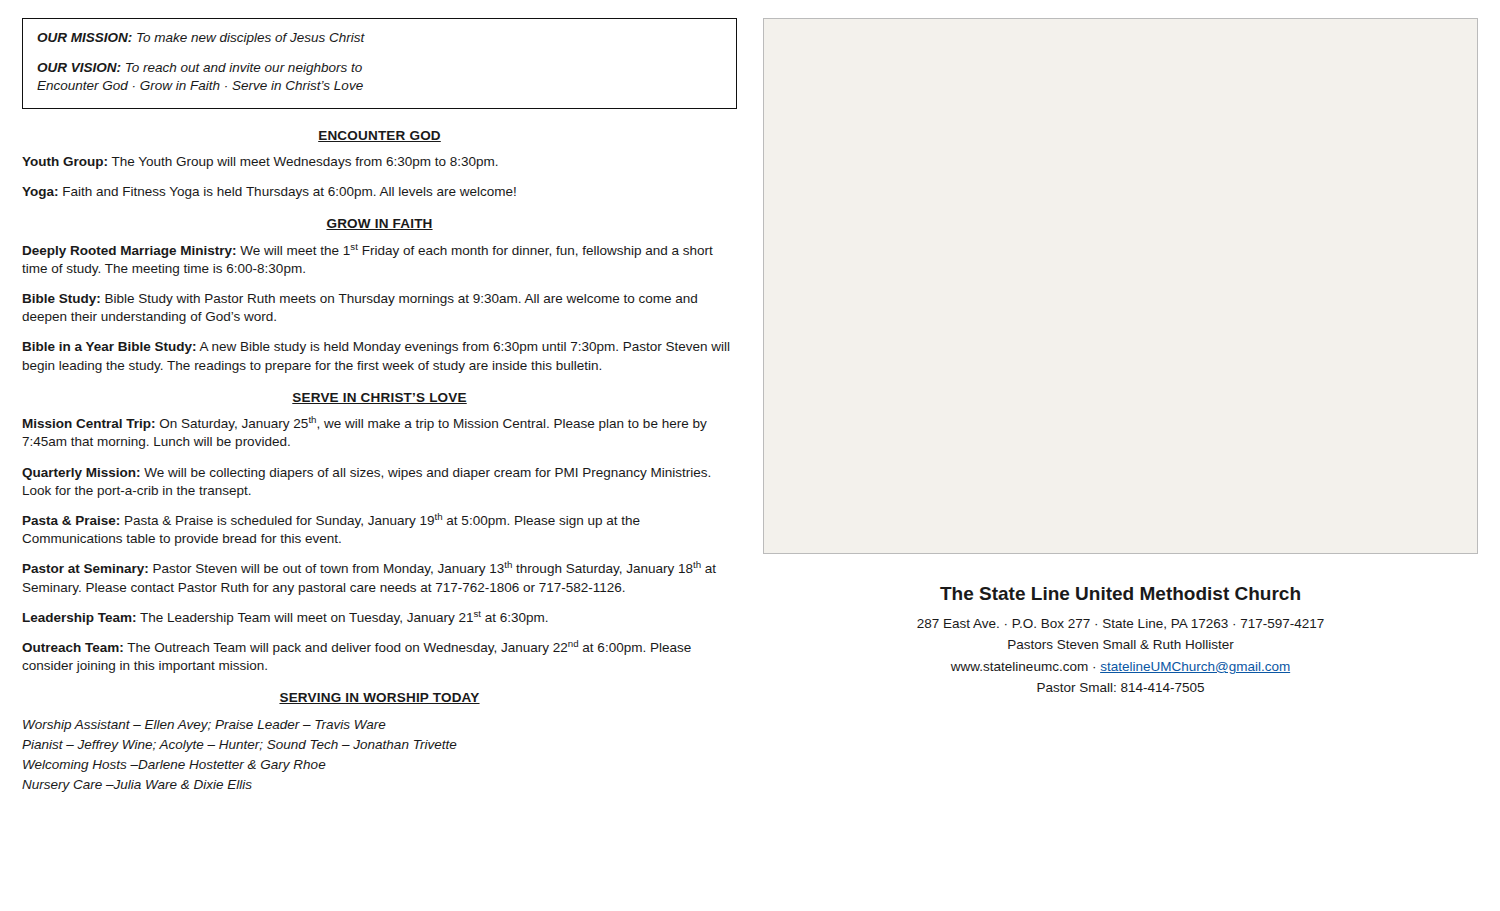OUR MISSION: To make new disciples of Jesus Christ
OUR VISION: To reach out and invite our neighbors to
Encounter God · Grow in Faith · Serve in Christ’s Love
ENCOUNTER GOD
Youth Group: The Youth Group will meet Wednesdays from 6:30pm to 8:30pm.
Yoga: Faith and Fitness Yoga is held Thursdays at 6:00pm. All levels are welcome!
GROW IN FAITH
Deeply Rooted Marriage Ministry: We will meet the 1st Friday of each month for dinner, fun, fellowship and a short time of study. The meeting time is 6:00-8:30pm.
Bible Study: Bible Study with Pastor Ruth meets on Thursday mornings at 9:30am. All are welcome to come and deepen their understanding of God’s word.
Bible in a Year Bible Study: A new Bible study is held Monday evenings from 6:30pm until 7:30pm. Pastor Steven will begin leading the study. The readings to prepare for the first week of study are inside this bulletin.
SERVE IN CHRIST’S LOVE
Mission Central Trip: On Saturday, January 25th, we will make a trip to Mission Central. Please plan to be here by 7:45am that morning. Lunch will be provided.
Quarterly Mission: We will be collecting diapers of all sizes, wipes and diaper cream for PMI Pregnancy Ministries. Look for the port-a-crib in the transept.
Pasta & Praise: Pasta & Praise is scheduled for Sunday, January 19th at 5:00pm. Please sign up at the Communications table to provide bread for this event.
Pastor at Seminary: Pastor Steven will be out of town from Monday, January 13th through Saturday, January 18th at Seminary. Please contact Pastor Ruth for any pastoral care needs at 717-762-1806 or 717-582-1126.
Leadership Team: The Leadership Team will meet on Tuesday, January 21st at 6:30pm.
Outreach Team: The Outreach Team will pack and deliver food on Wednesday, January 22nd at 6:00pm. Please consider joining in this important mission.
SERVING IN WORSHIP TODAY
Worship Assistant – Ellen Avey; Praise Leader – Travis Ware
Pianist – Jeffrey Wine; Acolyte – Hunter; Sound Tech – Jonathan Trivette
Welcoming Hosts –Darlene Hostetter & Gary Rhoe
Nursery Care –Julia Ware & Dixie Ellis
The State Line United Methodist Church
287 East Ave. · P.O. Box 277 · State Line, PA 17263 · 717-597-4217
Pastors Steven Small & Ruth Hollister
www.statelineumc.com · statelineUMChurch@gmail.com
Pastor Small: 814-414-7505